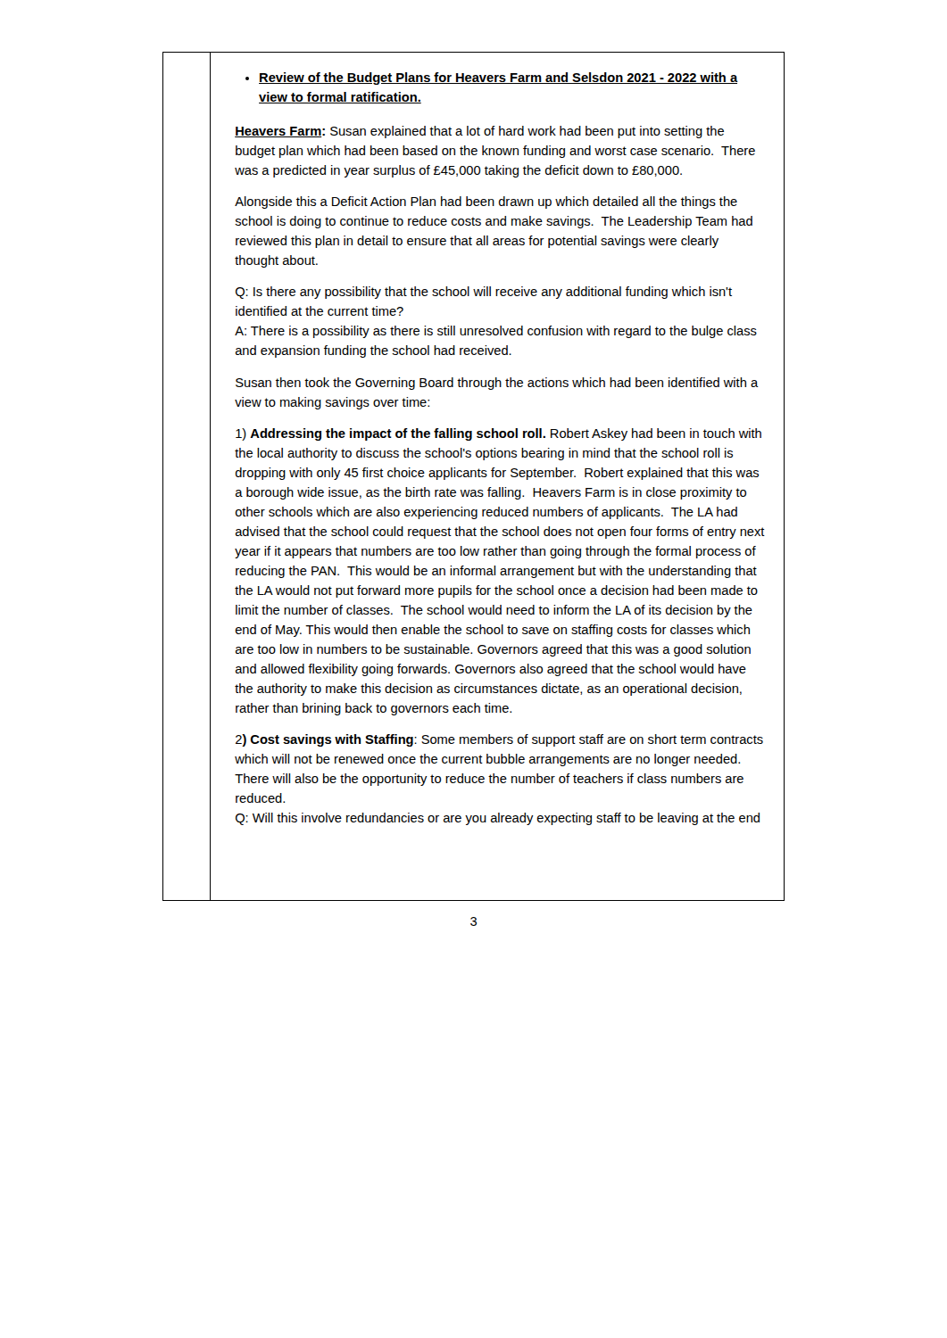Review of the Budget Plans for Heavers Farm and Selsdon 2021 - 2022 with a view to formal ratification.
Heavers Farm: Susan explained that a lot of hard work had been put into setting the budget plan which had been based on the known funding and worst case scenario. There was a predicted in year surplus of £45,000 taking the deficit down to £80,000.
Alongside this a Deficit Action Plan had been drawn up which detailed all the things the school is doing to continue to reduce costs and make savings. The Leadership Team had reviewed this plan in detail to ensure that all areas for potential savings were clearly thought about.
Q: Is there any possibility that the school will receive any additional funding which isn't identified at the current time?
A: There is a possibility as there is still unresolved confusion with regard to the bulge class and expansion funding the school had received.
Susan then took the Governing Board through the actions which had been identified with a view to making savings over time:
1) Addressing the impact of the falling school roll. Robert Askey had been in touch with the local authority to discuss the school's options bearing in mind that the school roll is dropping with only 45 first choice applicants for September. Robert explained that this was a borough wide issue, as the birth rate was falling. Heavers Farm is in close proximity to other schools which are also experiencing reduced numbers of applicants. The LA had advised that the school could request that the school does not open four forms of entry next year if it appears that numbers are too low rather than going through the formal process of reducing the PAN. This would be an informal arrangement but with the understanding that the LA would not put forward more pupils for the school once a decision had been made to limit the number of classes. The school would need to inform the LA of its decision by the end of May. This would then enable the school to save on staffing costs for classes which are too low in numbers to be sustainable. Governors agreed that this was a good solution and allowed flexibility going forwards. Governors also agreed that the school would have the authority to make this decision as circumstances dictate, as an operational decision, rather than brining back to governors each time.
2) Cost savings with Staffing: Some members of support staff are on short term contracts which will not be renewed once the current bubble arrangements are no longer needed. There will also be the opportunity to reduce the number of teachers if class numbers are reduced.
Q: Will this involve redundancies or are you already expecting staff to be leaving at the end
3